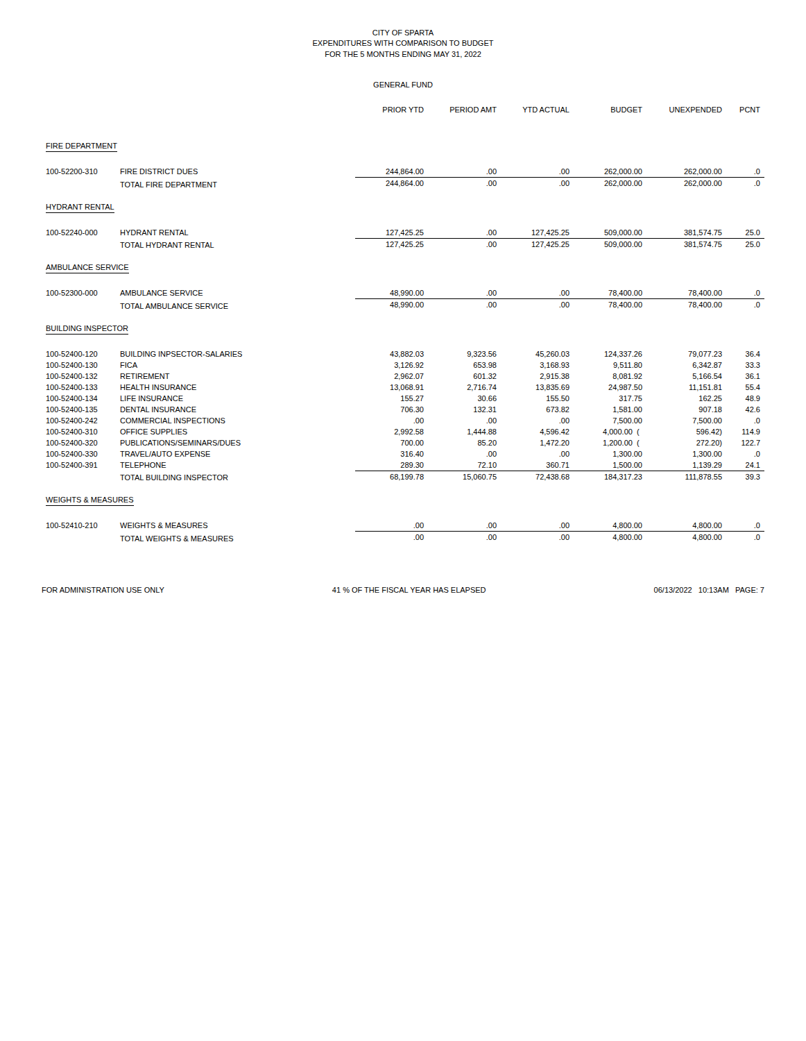CITY OF SPARTA
EXPENDITURES WITH COMPARISON TO BUDGET
FOR THE 5 MONTHS ENDING MAY 31, 2022
GENERAL FUND
| | | PRIOR YTD | PERIOD AMT | YTD ACTUAL | BUDGET | UNEXPENDED | PCNT |
| --- | --- | --- | --- | --- | --- | --- | --- |
| FIRE DEPARTMENT | |
| 100-52200-310 | FIRE DISTRICT DUES | 244,864.00 | .00 | .00 | 262,000.00 | 262,000.00 | .0 |
| | TOTAL FIRE DEPARTMENT | 244,864.00 | .00 | .00 | 262,000.00 | 262,000.00 | .0 |
| HYDRANT RENTAL | |
| 100-52240-000 | HYDRANT RENTAL | 127,425.25 | .00 | 127,425.25 | 509,000.00 | 381,574.75 | 25.0 |
| | TOTAL HYDRANT RENTAL | 127,425.25 | .00 | 127,425.25 | 509,000.00 | 381,574.75 | 25.0 |
| AMBULANCE SERVICE | |
| 100-52300-000 | AMBULANCE SERVICE | 48,990.00 | .00 | .00 | 78,400.00 | 78,400.00 | .0 |
| | TOTAL AMBULANCE SERVICE | 48,990.00 | .00 | .00 | 78,400.00 | 78,400.00 | .0 |
| BUILDING INSPECTOR | |
| 100-52400-120 | BUILDING INPSECTOR-SALARIES | 43,882.03 | 9,323.56 | 45,260.03 | 124,337.26 | 79,077.23 | 36.4 |
| 100-52400-130 | FICA | 3,126.92 | 653.98 | 3,168.93 | 9,511.80 | 6,342.87 | 33.3 |
| 100-52400-132 | RETIREMENT | 2,962.07 | 601.32 | 2,915.38 | 8,081.92 | 5,166.54 | 36.1 |
| 100-52400-133 | HEALTH INSURANCE | 13,068.91 | 2,716.74 | 13,835.69 | 24,987.50 | 11,151.81 | 55.4 |
| 100-52400-134 | LIFE INSURANCE | 155.27 | 30.66 | 155.50 | 317.75 | 162.25 | 48.9 |
| 100-52400-135 | DENTAL INSURANCE | 706.30 | 132.31 | 673.82 | 1,581.00 | 907.18 | 42.6 |
| 100-52400-242 | COMMERCIAL INSPECTIONS | .00 | .00 | .00 | 7,500.00 | 7,500.00 | .0 |
| 100-52400-310 | OFFICE SUPPLIES | 2,992.58 | 1,444.88 | 4,596.42 | 4,000.00 ( | 596.42) | 114.9 |
| 100-52400-320 | PUBLICATIONS/SEMINARS/DUES | 700.00 | 85.20 | 1,472.20 | 1,200.00 ( | 272.20) | 122.7 |
| 100-52400-330 | TRAVEL/AUTO EXPENSE | 316.40 | .00 | .00 | 1,300.00 | 1,300.00 | .0 |
| 100-52400-391 | TELEPHONE | 289.30 | 72.10 | 360.71 | 1,500.00 | 1,139.29 | 24.1 |
| | TOTAL BUILDING INSPECTOR | 68,199.78 | 15,060.75 | 72,438.68 | 184,317.23 | 111,878.55 | 39.3 |
| WEIGHTS & MEASURES | |
| 100-52410-210 | WEIGHTS & MEASURES | .00 | .00 | .00 | 4,800.00 | 4,800.00 | .0 |
| | TOTAL WEIGHTS & MEASURES | .00 | .00 | .00 | 4,800.00 | 4,800.00 | .0 |
FOR ADMINISTRATION USE ONLY
41 % OF THE FISCAL YEAR HAS ELAPSED
06/13/2022 10:13AM PAGE: 7